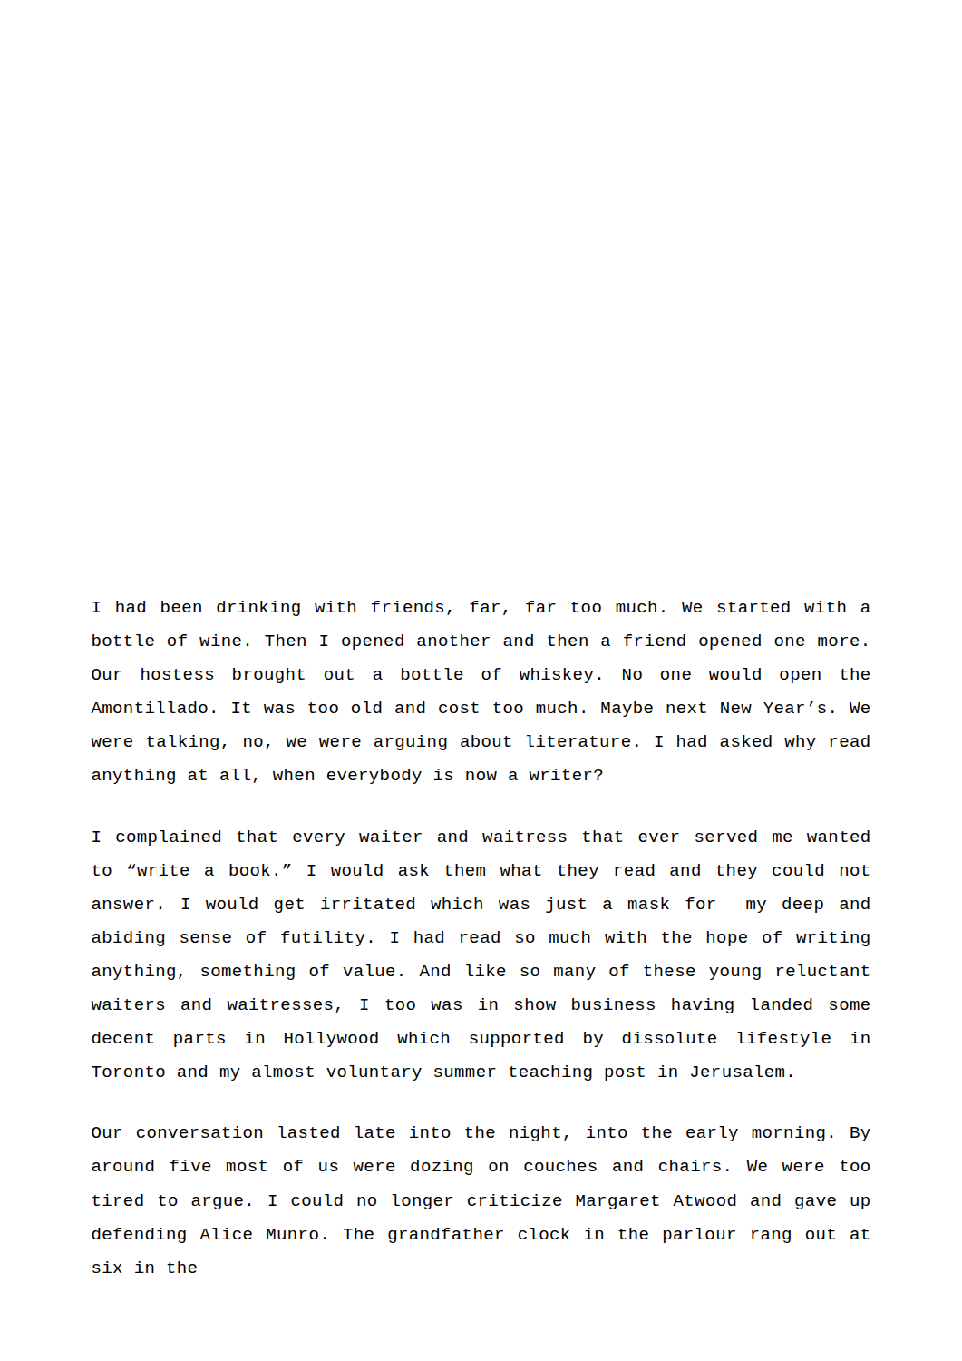I had been drinking with friends, far, far too much. We started with a bottle of wine. Then I opened another and then a friend opened one more. Our hostess brought out a bottle of whiskey. No one would open the Amontillado. It was too old and cost too much. Maybe next New Year’s. We were talking, no, we were arguing about literature. I had asked why read anything at all, when everybody is now a writer?
I complained that every waiter and waitress that ever served me wanted to “write a book.” I would ask them what they read and they could not answer. I would get irritated which was just a mask for my deep and abiding sense of futility. I had read so much with the hope of writing anything, something of value. And like so many of these young reluctant waiters and waitresses, I too was in show business having landed some decent parts in Hollywood which supported by dissolute lifestyle in Toronto and my almost voluntary summer teaching post in Jerusalem.
Our conversation lasted late into the night, into the early morning. By around five most of us were dozing on couches and chairs. We were too tired to argue. I could no longer criticize Margaret Atwood and gave up defending Alice Munro. The grandfather clock in the parlour rang out at six in the